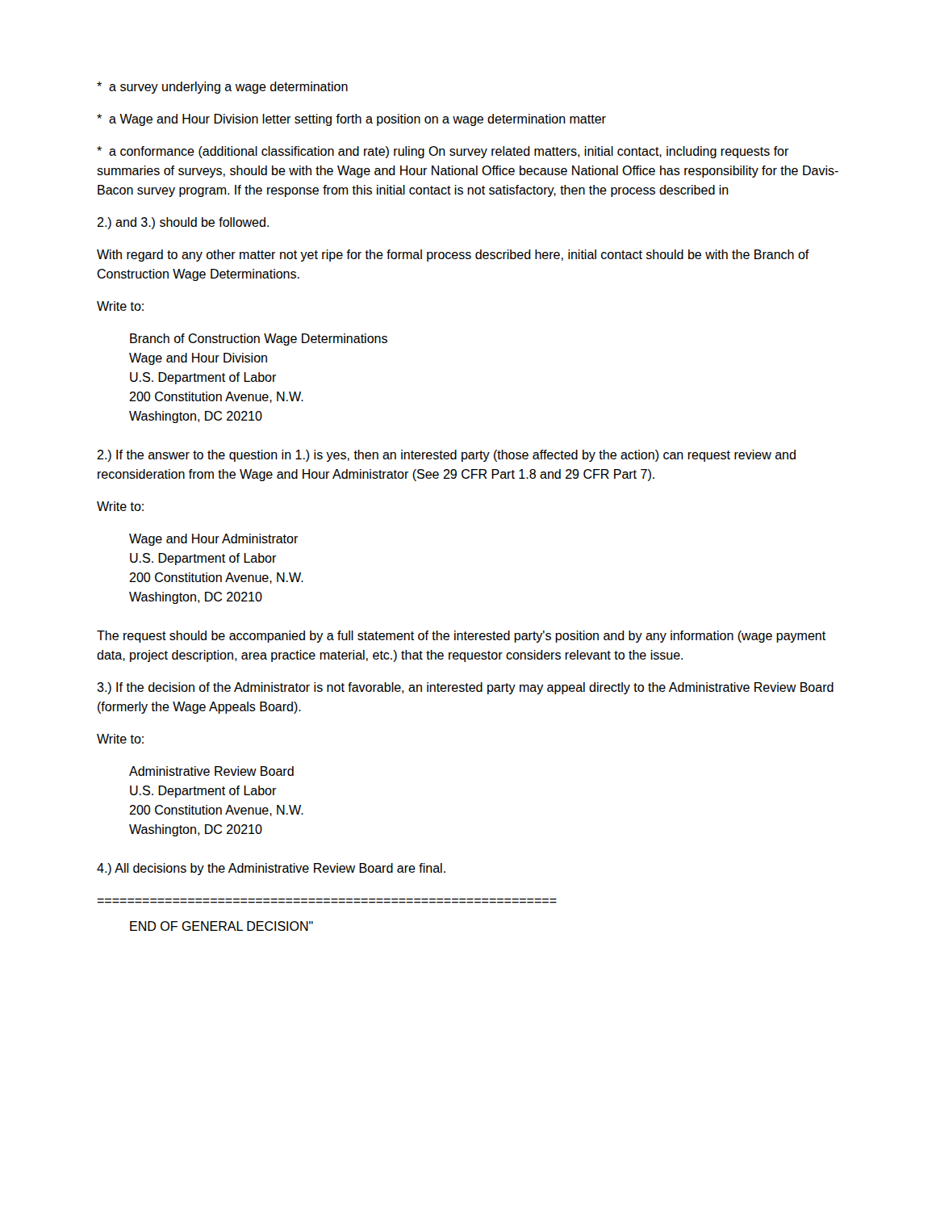* a survey underlying a wage determination
* a Wage and Hour Division letter setting forth a position on a wage determination matter
* a conformance (additional classification and rate) ruling On survey related matters, initial contact, including requests for summaries of surveys, should be with the Wage and Hour National Office because National Office has responsibility for the Davis-Bacon survey program. If the response from this initial contact is not satisfactory, then the process described in
2.) and 3.) should be followed.
With regard to any other matter not yet ripe for the formal process described here, initial contact should be with the Branch of Construction Wage Determinations.
Write to:
Branch of Construction Wage Determinations
Wage and Hour Division
U.S. Department of Labor
200 Constitution Avenue, N.W.
Washington, DC 20210
2.) If the answer to the question in 1.) is yes, then an interested party (those affected by the action) can request review and reconsideration from the Wage and Hour Administrator (See 29 CFR Part 1.8 and 29 CFR Part 7).
Write to:
Wage and Hour Administrator
U.S. Department of Labor
200 Constitution Avenue, N.W.
Washington, DC 20210
The request should be accompanied by a full statement of the interested party's position and by any information (wage payment data, project description, area practice material, etc.) that the requestor considers relevant to the issue.
3.) If the decision of the Administrator is not favorable, an interested party may appeal directly to the Administrative Review Board (formerly the Wage Appeals Board).
Write to:
Administrative Review Board
U.S. Department of Labor
200 Constitution Avenue, N.W.
Washington, DC 20210
4.) All decisions by the Administrative Review Board are final.
=============================================================
END OF GENERAL DECISION"